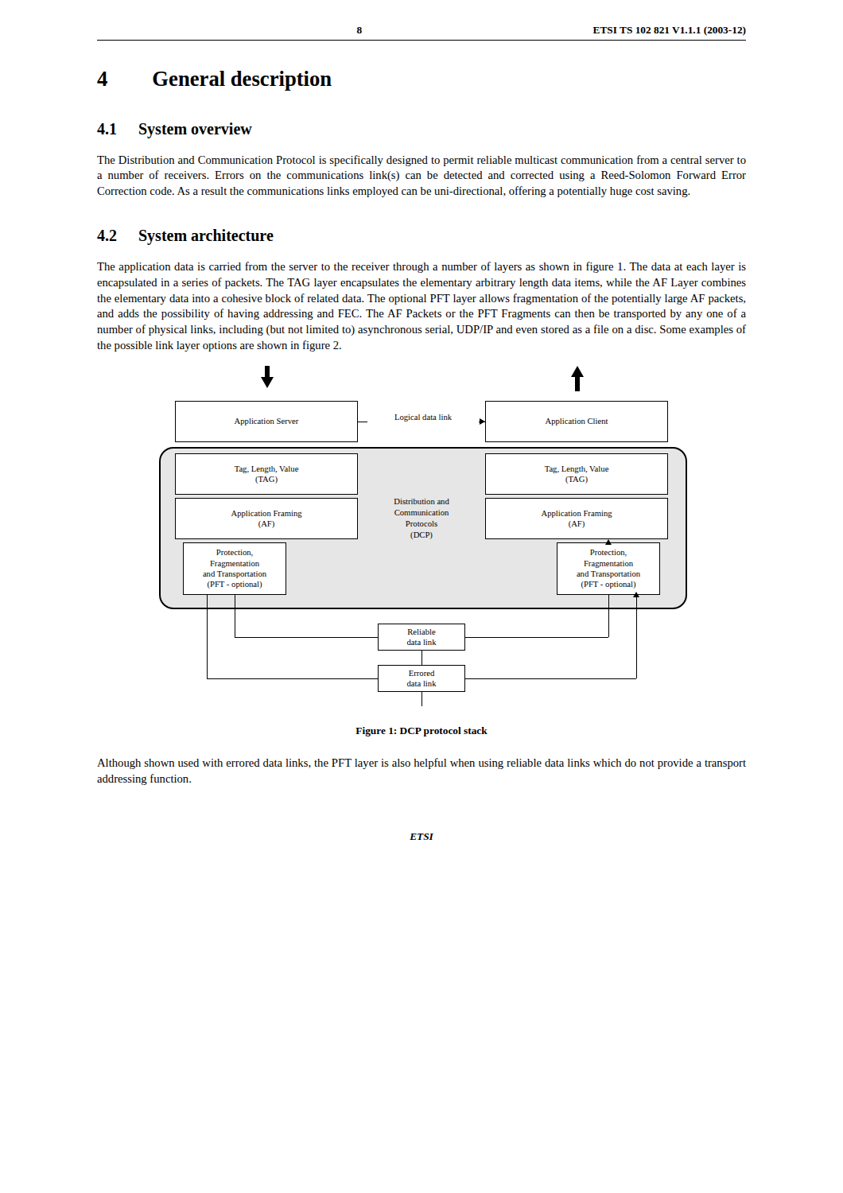8 ETSI TS 102 821 V1.1.1 (2003-12)
4 General description
4.1 System overview
The Distribution and Communication Protocol is specifically designed to permit reliable multicast communication from a central server to a number of receivers. Errors on the communications link(s) can be detected and corrected using a Reed-Solomon Forward Error Correction code. As a result the communications links employed can be uni-directional, offering a potentially huge cost saving.
4.2 System architecture
The application data is carried from the server to the receiver through a number of layers as shown in figure 1. The data at each layer is encapsulated in a series of packets. The TAG layer encapsulates the elementary arbitrary length data items, while the AF Layer combines the elementary data into a cohesive block of related data. The optional PFT layer allows fragmentation of the potentially large AF packets, and adds the possibility of having addressing and FEC. The AF Packets or the PFT Fragments can then be transported by any one of a number of physical links, including (but not limited to) asynchronous serial, UDP/IP and even stored as a file on a disc. Some examples of the possible link layer options are shown in figure 2.
Distribution and
Communication
Protocols
(DCP)
Application Server
Tag, Length, Value
(TAG)
Application Framing
(AF)
Protection,
Fragmentation
and Transportation
(PFT - optional)
Application Client
Tag, Length, Value
(TAG)
Application Framing
(AF)
Protection,
Fragmentation
and Transportation
(PFT - optional)
Logical data link
Reliable
data link
Errored
data link
Figure 1: DCP protocol stack
Although shown used with errored data links, the PFT layer is also helpful when using reliable data links which do not provide a transport addressing function.
ETSI